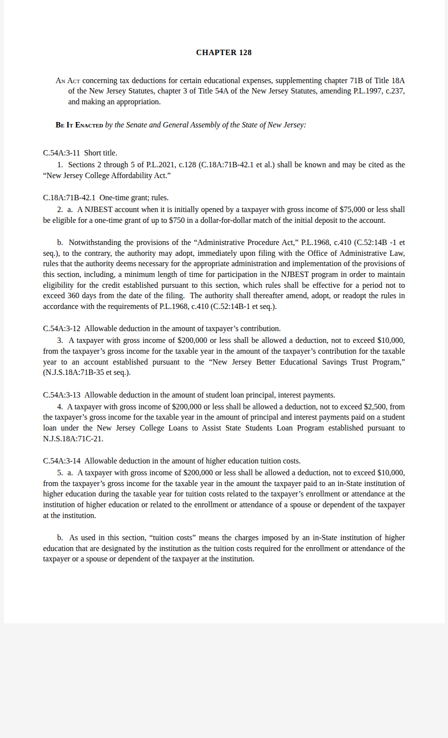CHAPTER 128
An Act concerning tax deductions for certain educational expenses, supplementing chapter 71B of Title 18A of the New Jersey Statutes, chapter 3 of Title 54A of the New Jersey Statutes, amending P.L.1997, c.237, and making an appropriation.
Be It Enacted by the Senate and General Assembly of the State of New Jersey:
C.54A:3-11 Short title.
1. Sections 2 through 5 of P.L.2021, c.128 (C.18A:71B-42.1 et al.) shall be known and may be cited as the “New Jersey College Affordability Act.”
C.18A:71B-42.1 One-time grant; rules.
2. a. A NJBEST account when it is initially opened by a taxpayer with gross income of $75,000 or less shall be eligible for a one-time grant of up to $750 in a dollar-for-dollar match of the initial deposit to the account.
b. Notwithstanding the provisions of the “Administrative Procedure Act,” P.L.1968, c.410 (C.52:14B -1 et seq.), to the contrary, the authority may adopt, immediately upon filing with the Office of Administrative Law, rules that the authority deems necessary for the appropriate administration and implementation of the provisions of this section, including, a minimum length of time for participation in the NJBEST program in order to maintain eligibility for the credit established pursuant to this section, which rules shall be effective for a period not to exceed 360 days from the date of the filing. The authority shall thereafter amend, adopt, or readopt the rules in accordance with the requirements of P.L.1968, c.410 (C.52:14B-1 et seq.).
C.54A:3-12 Allowable deduction in the amount of taxpayer’s contribution.
3. A taxpayer with gross income of $200,000 or less shall be allowed a deduction, not to exceed $10,000, from the taxpayer’s gross income for the taxable year in the amount of the taxpayer’s contribution for the taxable year to an account established pursuant to the “New Jersey Better Educational Savings Trust Program,” (N.J.S.18A:71B-35 et seq.).
C.54A:3-13 Allowable deduction in the amount of student loan principal, interest payments.
4. A taxpayer with gross income of $200,000 or less shall be allowed a deduction, not to exceed $2,500, from the taxpayer’s gross income for the taxable year in the amount of principal and interest payments paid on a student loan under the New Jersey College Loans to Assist State Students Loan Program established pursuant to N.J.S.18A:71C-21.
C.54A:3-14 Allowable deduction in the amount of higher education tuition costs.
5. a. A taxpayer with gross income of $200,000 or less shall be allowed a deduction, not to exceed $10,000, from the taxpayer’s gross income for the taxable year in the amount the taxpayer paid to an in-State institution of higher education during the taxable year for tuition costs related to the taxpayer’s enrollment or attendance at the institution of higher education or related to the enrollment or attendance of a spouse or dependent of the taxpayer at the institution.
b. As used in this section, “tuition costs” means the charges imposed by an in-State institution of higher education that are designated by the institution as the tuition costs required for the enrollment or attendance of the taxpayer or a spouse or dependent of the taxpayer at the institution.